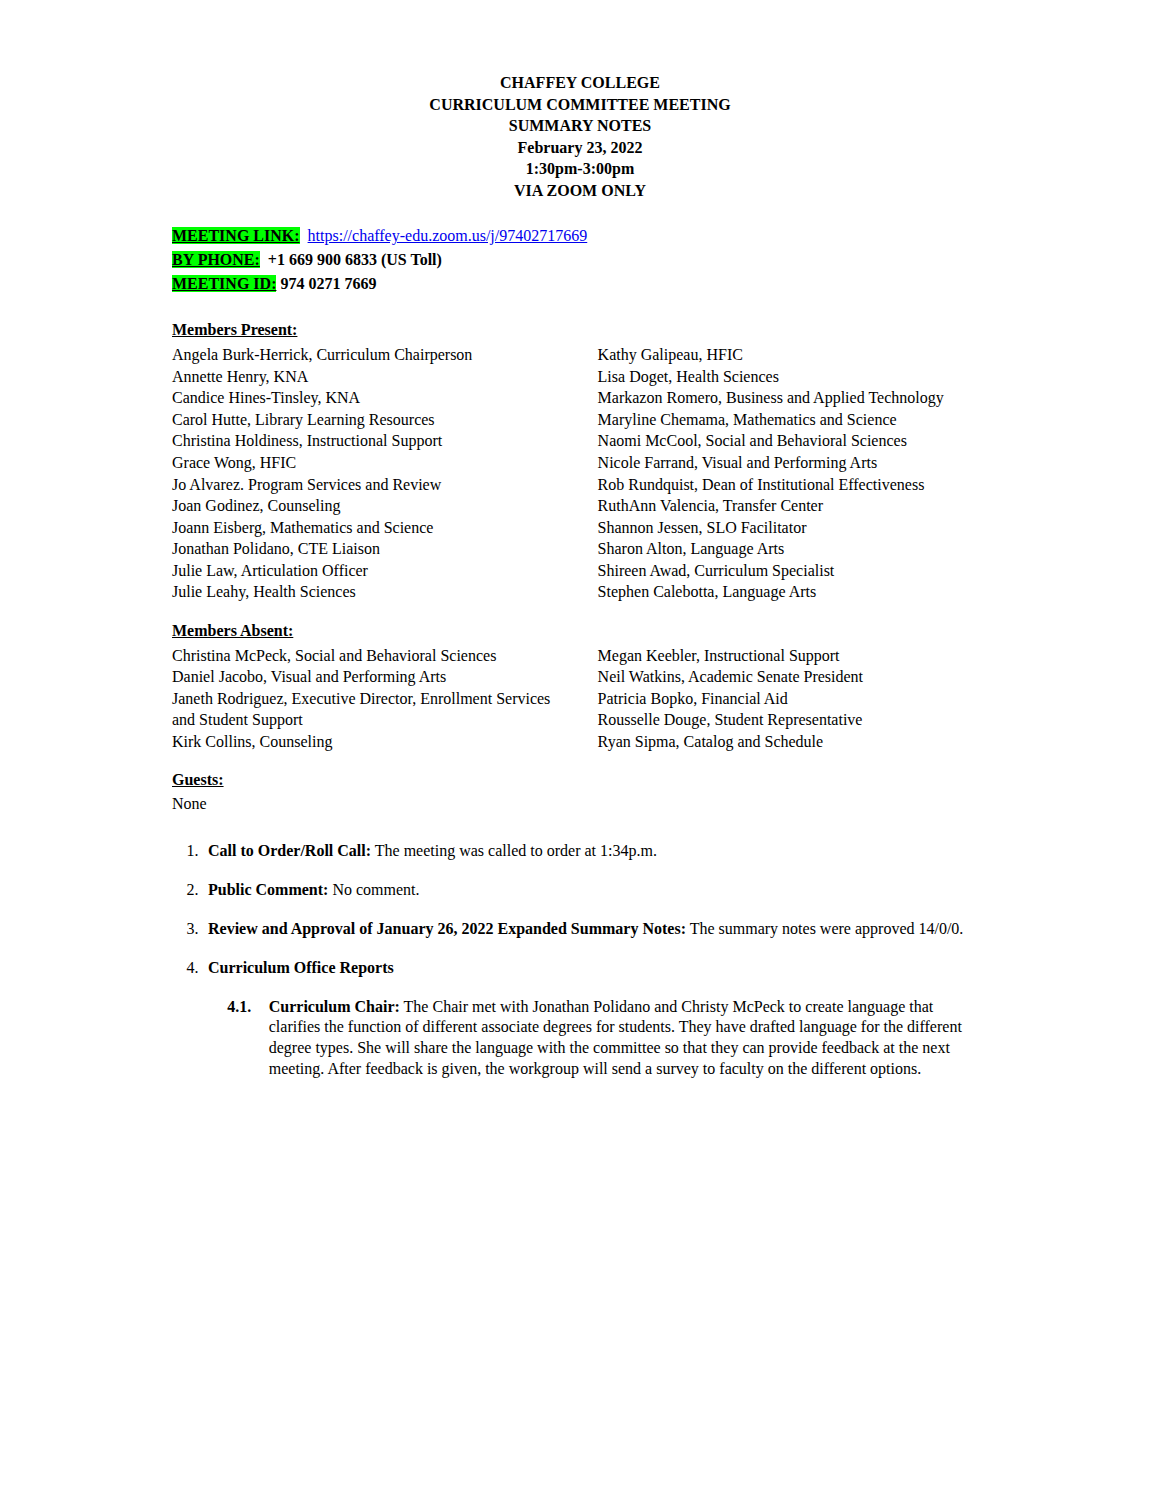CHAFFEY COLLEGE
CURRICULUM COMMITTEE MEETING
SUMMARY NOTES
February 23, 2022
1:30pm-3:00pm
VIA ZOOM ONLY
MEETING LINK: https://chaffey-edu.zoom.us/j/97402717669
BY PHONE: +1 669 900 6833 (US Toll)
MEETING ID: 974 0271 7669
Members Present:
Angela Burk-Herrick, Curriculum Chairperson
Annette Henry, KNA
Candice Hines-Tinsley, KNA
Carol Hutte, Library Learning Resources
Christina Holdiness, Instructional Support
Grace Wong, HFIC
Jo Alvarez. Program Services and Review
Joan Godinez, Counseling
Joann Eisberg, Mathematics and Science
Jonathan Polidano, CTE Liaison
Julie Law, Articulation Officer
Julie Leahy, Health Sciences
Kathy Galipeau, HFIC
Lisa Doget, Health Sciences
Markazon Romero, Business and Applied Technology
Maryline Chemama, Mathematics and Science
Naomi McCool, Social and Behavioral Sciences
Nicole Farrand, Visual and Performing Arts
Rob Rundquist, Dean of Institutional Effectiveness
RuthAnn Valencia, Transfer Center
Shannon Jessen, SLO Facilitator
Sharon Alton, Language Arts
Shireen Awad, Curriculum Specialist
Stephen Calebotta, Language Arts
Members Absent:
Christina McPeck, Social and Behavioral Sciences
Daniel Jacobo, Visual and Performing Arts
Janeth Rodriguez, Executive Director, Enrollment Services and Student Support
Kirk Collins, Counseling
Megan Keebler, Instructional Support
Neil Watkins, Academic Senate President
Patricia Bopko, Financial Aid
Rousselle Douge, Student Representative
Ryan Sipma, Catalog and Schedule
Guests:
None
Call to Order/Roll Call: The meeting was called to order at 1:34p.m.
Public Comment: No comment.
Review and Approval of January 26, 2022 Expanded Summary Notes: The summary notes were approved 14/0/0.
Curriculum Office Reports
Curriculum Chair: The Chair met with Jonathan Polidano and Christy McPeck to create language that clarifies the function of different associate degrees for students. They have drafted language for the different degree types. She will share the language with the committee so that they can provide feedback at the next meeting. After feedback is given, the workgroup will send a survey to faculty on the different options.